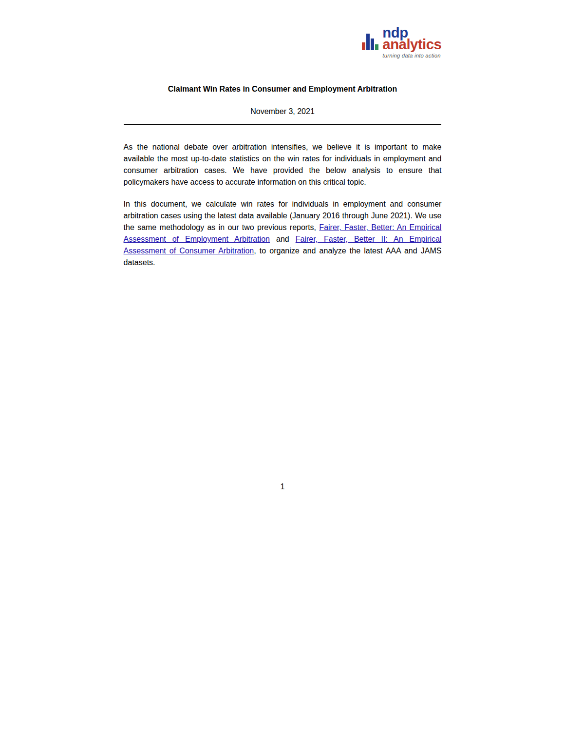ndp analytics turning data into action
Claimant Win Rates in Consumer and Employment Arbitration
November 3, 2021
As the national debate over arbitration intensifies, we believe it is important to make available the most up-to-date statistics on the win rates for individuals in employment and consumer arbitration cases. We have provided the below analysis to ensure that policymakers have access to accurate information on this critical topic.
In this document, we calculate win rates for individuals in employment and consumer arbitration cases using the latest data available (January 2016 through June 2021). We use the same methodology as in our two previous reports, Fairer, Faster, Better: An Empirical Assessment of Employment Arbitration and Fairer, Faster, Better II: An Empirical Assessment of Consumer Arbitration, to organize and analyze the latest AAA and JAMS datasets.
1